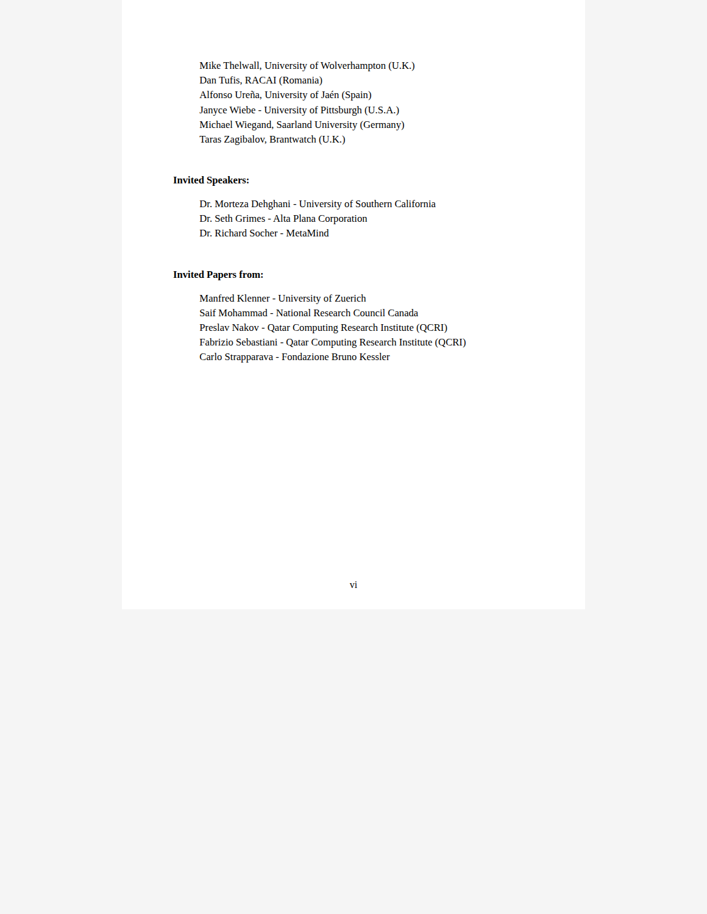Mike Thelwall, University of Wolverhampton (U.K.)
Dan Tufis, RACAI (Romania)
Alfonso Ureña, University of Jaén (Spain)
Janyce Wiebe - University of Pittsburgh (U.S.A.)
Michael Wiegand, Saarland University (Germany)
Taras Zagibalov, Brantwatch (U.K.)
Invited Speakers:
Dr. Morteza Dehghani - University of Southern California
Dr. Seth Grimes - Alta Plana Corporation
Dr. Richard Socher - MetaMind
Invited Papers from:
Manfred Klenner - University of Zuerich
Saif Mohammad - National Research Council Canada
Preslav Nakov - Qatar Computing Research Institute (QCRI)
Fabrizio Sebastiani - Qatar Computing Research Institute (QCRI)
Carlo Strapparava - Fondazione Bruno Kessler
vi